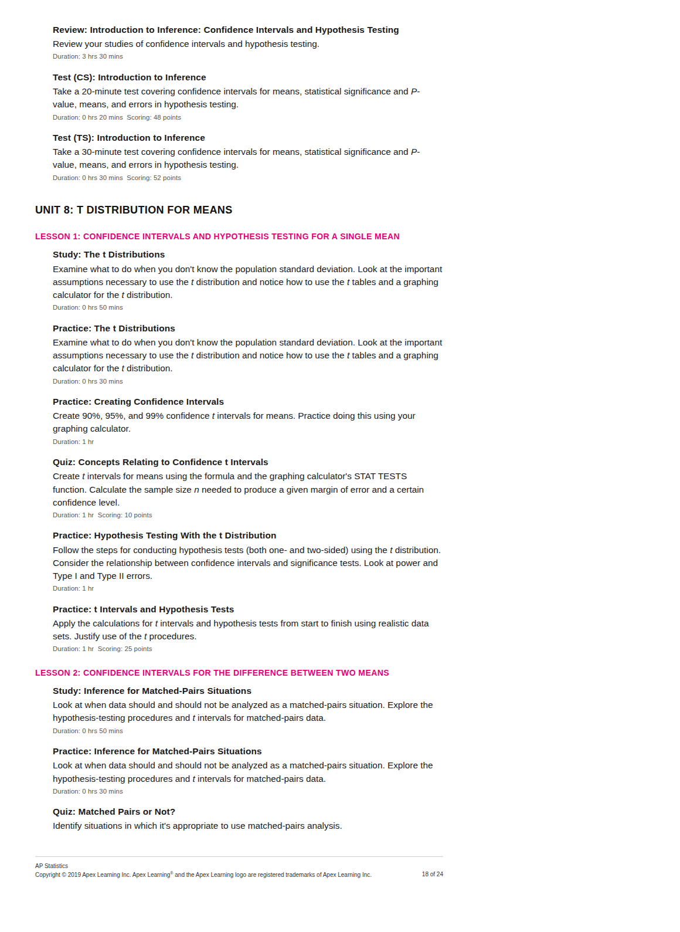Review: Introduction to Inference: Confidence Intervals and Hypothesis Testing
Review your studies of confidence intervals and hypothesis testing.
Duration: 3 hrs 30 mins
Test (CS): Introduction to Inference
Take a 20-minute test covering confidence intervals for means, statistical significance and P-value, means, and errors in hypothesis testing.
Duration: 0 hrs 20 mins Scoring: 48 points
Test (TS): Introduction to Inference
Take a 30-minute test covering confidence intervals for means, statistical significance and P-value, means, and errors in hypothesis testing.
Duration: 0 hrs 30 mins Scoring: 52 points
Unit 8: t Distribution for Means
Lesson 1: Confidence Intervals and Hypothesis Testing for a Single Mean
Study: The t Distributions
Examine what to do when you don't know the population standard deviation. Look at the important assumptions necessary to use the t distribution and notice how to use the t tables and a graphing calculator for the t distribution.
Duration: 0 hrs 50 mins
Practice: The t Distributions
Examine what to do when you don't know the population standard deviation. Look at the important assumptions necessary to use the t distribution and notice how to use the t tables and a graphing calculator for the t distribution.
Duration: 0 hrs 30 mins
Practice: Creating Confidence Intervals
Create 90%, 95%, and 99% confidence t intervals for means. Practice doing this using your graphing calculator.
Duration: 1 hr
Quiz: Concepts Relating to Confidence t Intervals
Create t intervals for means using the formula and the graphing calculator's STAT TESTS function. Calculate the sample size n needed to produce a given margin of error and a certain confidence level.
Duration: 1 hr Scoring: 10 points
Practice: Hypothesis Testing With the t Distribution
Follow the steps for conducting hypothesis tests (both one- and two-sided) using the t distribution. Consider the relationship between confidence intervals and significance tests. Look at power and Type I and Type II errors.
Duration: 1 hr
Practice: t Intervals and Hypothesis Tests
Apply the calculations for t intervals and hypothesis tests from start to finish using realistic data sets. Justify use of the t procedures.
Duration: 1 hr Scoring: 25 points
Lesson 2: Confidence Intervals for the Difference Between Two Means
Study: Inference for Matched-Pairs Situations
Look at when data should and should not be analyzed as a matched-pairs situation. Explore the hypothesis-testing procedures and t intervals for matched-pairs data.
Duration: 0 hrs 50 mins
Practice: Inference for Matched-Pairs Situations
Look at when data should and should not be analyzed as a matched-pairs situation. Explore the hypothesis-testing procedures and t intervals for matched-pairs data.
Duration: 0 hrs 30 mins
Quiz: Matched Pairs or Not?
Identify situations in which it's appropriate to use matched-pairs analysis.
AP Statistics
Copyright © 2019 Apex Learning Inc. Apex Learning® and the Apex Learning logo are registered trademarks of Apex Learning Inc.
18 of 24